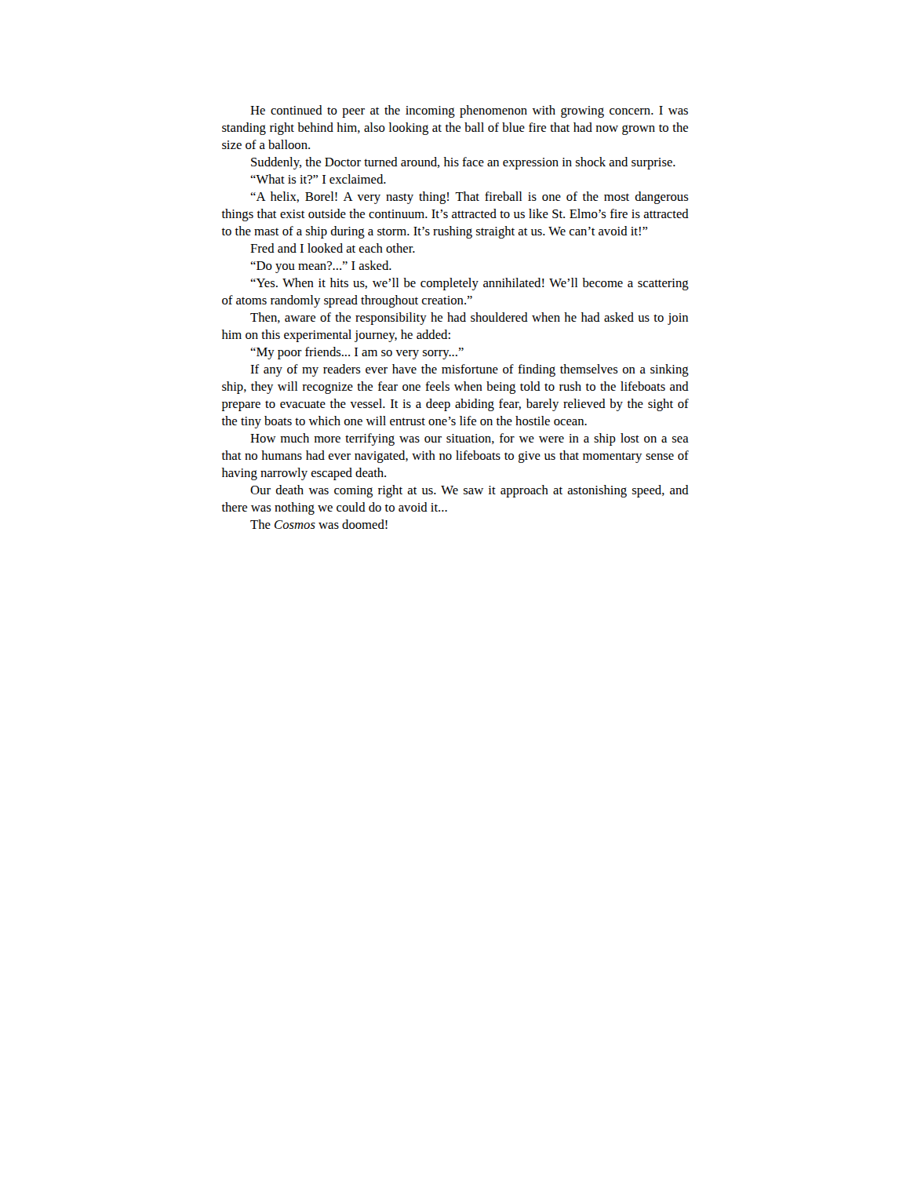He continued to peer at the incoming phenomenon with growing concern. I was standing right behind him, also looking at the ball of blue fire that had now grown to the size of a balloon.
Suddenly, the Doctor turned around, his face an expression in shock and surprise.
“What is it?” I exclaimed.
“A helix, Borel! A very nasty thing! That fireball is one of the most dangerous things that exist outside the continuum. It’s attracted to us like St. Elmo’s fire is attracted to the mast of a ship during a storm. It’s rushing straight at us. We can’t avoid it!”
Fred and I looked at each other.
“Do you mean?...” I asked.
“Yes. When it hits us, we’ll be completely annihilated! We’ll become a scattering of atoms randomly spread throughout creation.”
Then, aware of the responsibility he had shouldered when he had asked us to join him on this experimental journey, he added:
“My poor friends... I am so very sorry...”
If any of my readers ever have the misfortune of finding themselves on a sinking ship, they will recognize the fear one feels when being told to rush to the lifeboats and prepare to evacuate the vessel. It is a deep abiding fear, barely relieved by the sight of the tiny boats to which one will entrust one’s life on the hostile ocean.
How much more terrifying was our situation, for we were in a ship lost on a sea that no humans had ever navigated, with no lifeboats to give us that momentary sense of having narrowly escaped death.
Our death was coming right at us. We saw it approach at astonishing speed, and there was nothing we could do to avoid it...
The Cosmos was doomed!